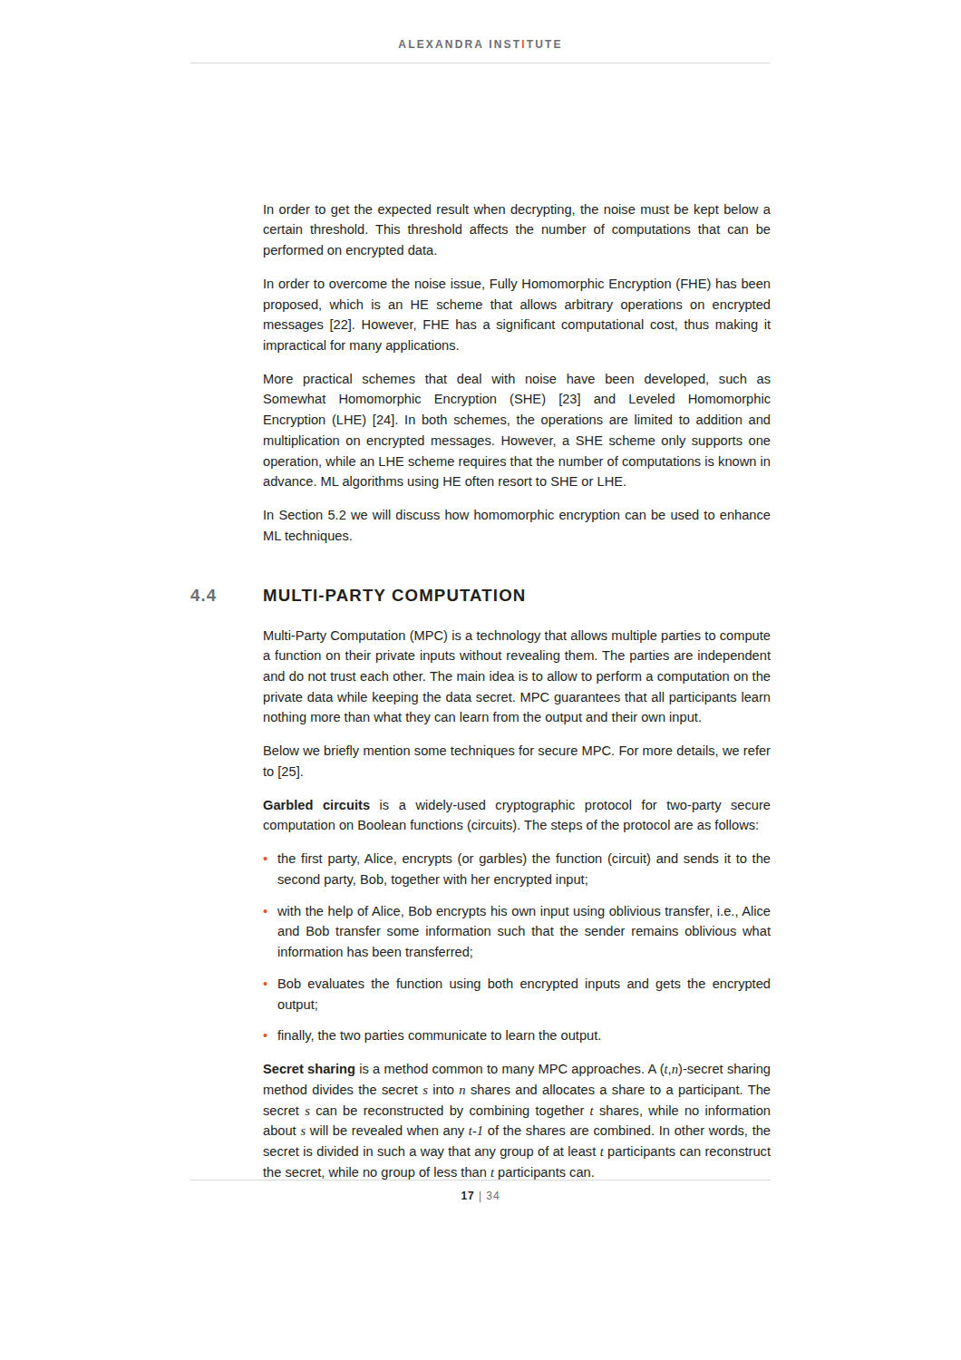ALEXANDRA INSTITUTE
In order to get the expected result when decrypting, the noise must be kept below a certain threshold. This threshold affects the number of computations that can be performed on encrypted data.
In order to overcome the noise issue, Fully Homomorphic Encryption (FHE) has been proposed, which is an HE scheme that allows arbitrary operations on encrypted messages [22]. However, FHE has a significant computational cost, thus making it impractical for many applications.
More practical schemes that deal with noise have been developed, such as Somewhat Homomorphic Encryption (SHE) [23] and Leveled Homomorphic Encryption (LHE) [24]. In both schemes, the operations are limited to addition and multiplication on encrypted messages. However, a SHE scheme only supports one operation, while an LHE scheme requires that the number of computations is known in advance. ML algorithms using HE often resort to SHE or LHE.
In Section 5.2 we will discuss how homomorphic encryption can be used to enhance ML techniques.
4.4 MULTI-PARTY COMPUTATION
Multi-Party Computation (MPC) is a technology that allows multiple parties to compute a function on their private inputs without revealing them. The parties are independent and do not trust each other. The main idea is to allow to perform a computation on the private data while keeping the data secret. MPC guarantees that all participants learn nothing more than what they can learn from the output and their own input.
Below we briefly mention some techniques for secure MPC. For more details, we refer to [25].
Garbled circuits is a widely-used cryptographic protocol for two-party secure computation on Boolean functions (circuits). The steps of the protocol are as follows:
the first party, Alice, encrypts (or garbles) the function (circuit) and sends it to the second party, Bob, together with her encrypted input;
with the help of Alice, Bob encrypts his own input using oblivious transfer, i.e., Alice and Bob transfer some information such that the sender remains oblivious what information has been transferred;
Bob evaluates the function using both encrypted inputs and gets the encrypted output;
finally, the two parties communicate to learn the output.
Secret sharing is a method common to many MPC approaches. A (t,n)-secret sharing method divides the secret s into n shares and allocates a share to a participant. The secret s can be reconstructed by combining together t shares, while no information about s will be revealed when any t-1 of the shares are combined. In other words, the secret is divided in such a way that any group of at least t participants can reconstruct the secret, while no group of less than t participants can.
17 | 34